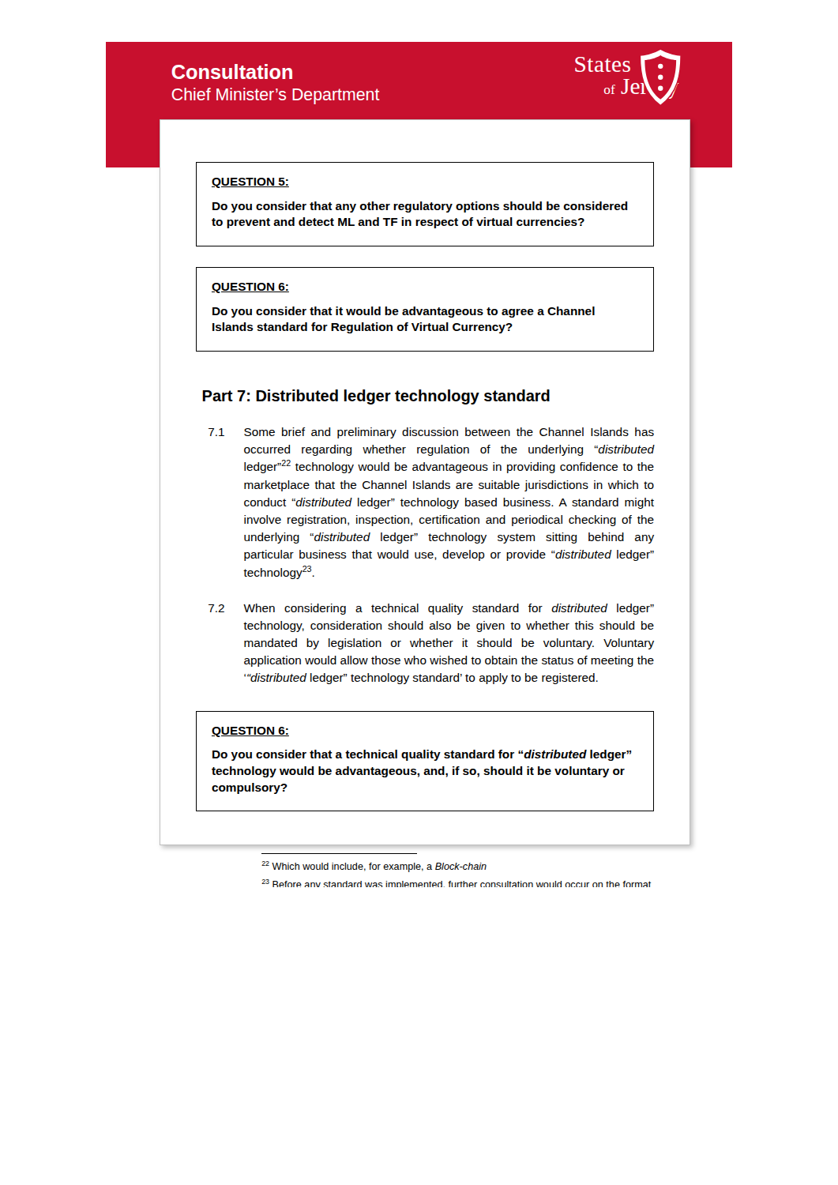Consultation
Chief Minister’s Department
States
of Jersey
QUESTION 5:
Do you consider that any other regulatory options should be considered to prevent and detect ML and TF in respect of virtual currencies?
QUESTION 6:
Do you consider that it would be advantageous to agree a Channel Islands standard for Regulation of Virtual Currency?
Part 7: Distributed ledger technology standard
7.1
Some brief and preliminary discussion between the Channel Islands has occurred regarding whether regulation of the underlying “distributed ledger”22 technology would be advantageous in providing confidence to the marketplace that the Channel Islands are suitable jurisdictions in which to conduct “distributed ledger” technology based business. A standard might involve registration, inspection, certification and periodical checking of the underlying “distributed ledger” technology system sitting behind any particular business that would use, develop or provide “distributed ledger” technology23.
7.2
When considering a technical quality standard for distributed ledger” technology, consideration should also be given to whether this should be mandated by legislation or whether it should be voluntary. Voluntary application would allow those who wished to obtain the status of meeting the ‘“distributed ledger” technology standard’ to apply to be registered.
QUESTION 6:
Do you consider that a technical quality standard for “distributed ledger” technology would be advantageous, and, if so, should it be voluntary or compulsory?
22 Which would include, for example, a Block-chain
23 Before any standard was implemented, further consultation would occur on the format and detail of any standard.